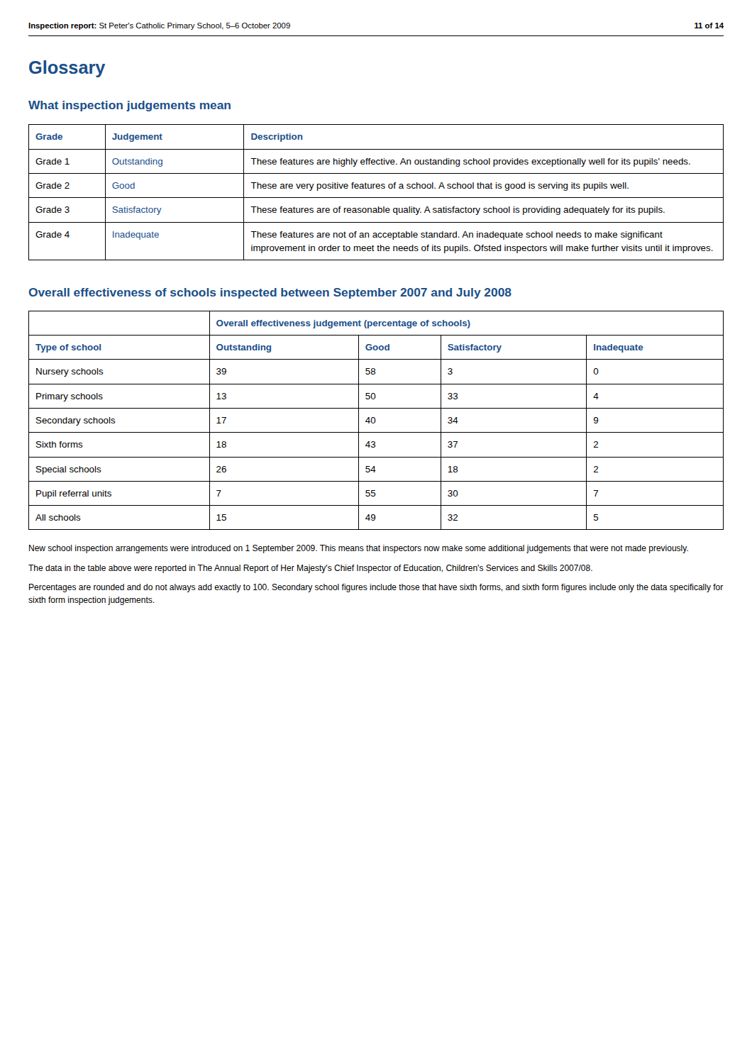Inspection report: St Peter's Catholic Primary School, 5–6 October 2009
11 of 14
Glossary
What inspection judgements mean
| Grade | Judgement | Description |
| --- | --- | --- |
| Grade 1 | Outstanding | These features are highly effective. An oustanding school provides exceptionally well for its pupils' needs. |
| Grade 2 | Good | These are very positive features of a school. A school that is good is serving its pupils well. |
| Grade 3 | Satisfactory | These features are of reasonable quality. A satisfactory school is providing adequately for its pupils. |
| Grade 4 | Inadequate | These features are not of an acceptable standard. An inadequate school needs to make significant improvement in order to meet the needs of its pupils. Ofsted inspectors will make further visits until it improves. |
Overall effectiveness of schools inspected between September 2007 and July 2008
| | Overall effectiveness judgement (percentage of schools) |
| --- | --- |
| Type of school | Outstanding | Good | Satisfactory | Inadequate |
| Nursery schools | 39 | 58 | 3 | 0 |
| Primary schools | 13 | 50 | 33 | 4 |
| Secondary schools | 17 | 40 | 34 | 9 |
| Sixth forms | 18 | 43 | 37 | 2 |
| Special schools | 26 | 54 | 18 | 2 |
| Pupil referral units | 7 | 55 | 30 | 7 |
| All schools | 15 | 49 | 32 | 5 |
New school inspection arrangements were introduced on 1 September 2009. This means that inspectors now make some additional judgements that were not made previously.
The data in the table above were reported in The Annual Report of Her Majesty's Chief Inspector of Education, Children's Services and Skills 2007/08.
Percentages are rounded and do not always add exactly to 100. Secondary school figures include those that have sixth forms, and sixth form figures include only the data specifically for sixth form inspection judgements.